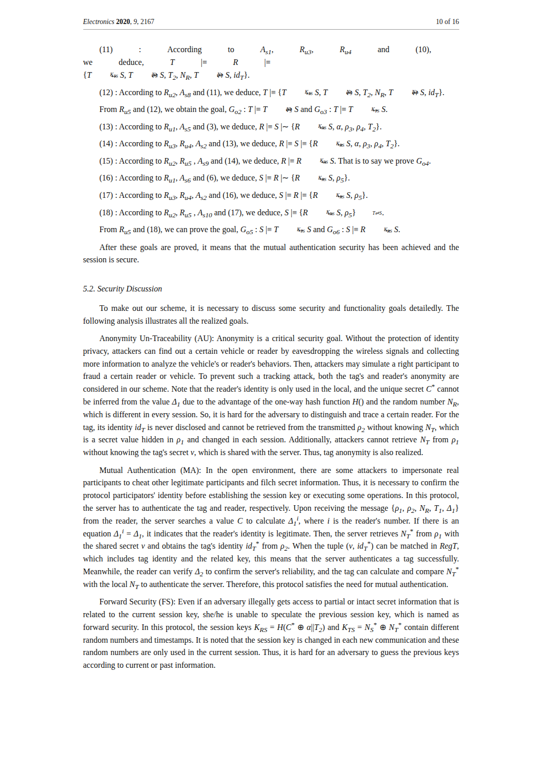Electronics 2020, 9, 2167
10 of 16
(11) : According to As1, Ru3, Ru4 and (10), we deduce, T |≡ R |≡
{T KTS↔ S, T NS⇌ S, T2, NR, T NT⇌ S, idT}.
(12) : According to Ru2, As8 and (11), we deduce, T |≡ {T KTS↔ S, T NS⇌ S, T2, NR, T NT⇌ S, idT}.
From Ru5 and (12), we obtain the goal, Go2 : T |≡ T NS⇌ S and Go3 : T |≡ T KTS↔ S.
(13) : According to Ru1, As5 and (3), we deduce, R |≡ S |∼ {R KRS↔ S, α, ρ3, ρ4, T2}.
(14) : According to Ru3, Ru4, As2 and (13), we deduce, R |≡ S |≡ {R KRS↔ S, α, ρ3, ρ4, T2}.
(15) : According to Ru2, Ru5 , As9 and (14), we deduce, R |≡ R KRS↔ S. That is to say we prove Go4.
(16) : According to Ru1, As6 and (6), we deduce, S |≡ R |∼ {R KRS↔ S, ρ5}.
(17) : According to Ru3, Ru4, As2 and (16), we deduce, S |≡ R |≡ {R KRS↔ S, ρ5}.
(18) : According to Ru2, Ru5 , As10 and (17), we deduce, S |≡ {R KRS↔ S, ρ5}T⇌S NS.
From Ru5 and (18), we can prove the goal, Go5 : S |≡ T KTS↔ S and Go6 : S |≡ R KRS↔ S.
After these goals are proved, it means that the mutual authentication security has been achieved and the session is secure.
5.2. Security Discussion
To make out our scheme, it is necessary to discuss some security and functionality goals detailedly. The following analysis illustrates all the realized goals.
Anonymity Un-Traceability (AU): Anonymity is a critical security goal. Without the protection of identity privacy, attackers can find out a certain vehicle or reader by eavesdropping the wireless signals and collecting more information to analyze the vehicle's or reader's behaviors. Then, attackers may simulate a right participant to fraud a certain reader or vehicle. To prevent such a tracking attack, both the tag's and reader's anonymity are considered in our scheme. Note that the reader's identity is only used in the local, and the unique secret C* cannot be inferred from the value Δ1 due to the advantage of the one-way hash function H() and the random number NR, which is different in every session. So, it is hard for the adversary to distinguish and trace a certain reader. For the tag, its identity idT is never disclosed and cannot be retrieved from the transmitted ρ2 without knowing NT, which is a secret value hidden in ρ1 and changed in each session. Additionally, attackers cannot retrieve NT from ρ1 without knowing the tag's secret v, which is shared with the server. Thus, tag anonymity is also realized.
Mutual Authentication (MA): In the open environment, there are some attackers to impersonate real participants to cheat other legitimate participants and filch secret information. Thus, it is necessary to confirm the protocol participators' identity before establishing the session key or executing some operations. In this protocol, the server has to authenticate the tag and reader, respectively. Upon receiving the message {ρ1, ρ2, NR, T1, Δ1} from the reader, the server searches a value C to calculate Δ1i, where i is the reader's number. If there is an equation Δ1i = Δ1, it indicates that the reader's identity is legitimate. Then, the server retrieves NT* from ρ1 with the shared secret v and obtains the tag's identity idT* from ρ2. When the tuple (v, idT*) can be matched in RegT, which includes tag identity and the related key, this means that the server authenticates a tag successfully. Meanwhile, the reader can verify Δ2 to confirm the server's reliability, and the tag can calculate and compare NT* with the local NT to authenticate the server. Therefore, this protocol satisfies the need for mutual authentication.
Forward Security (FS): Even if an adversary illegally gets access to partial or intact secret information that is related to the current session key, she/he is unable to speculate the previous session key, which is named as forward security. In this protocol, the session keys KRS = H(C* ⊕ α||T2) and KTS = NS* ⊕ NT* contain different random numbers and timestamps. It is noted that the session key is changed in each new communication and these random numbers are only used in the current session. Thus, it is hard for an adversary to guess the previous keys according to current or past information.